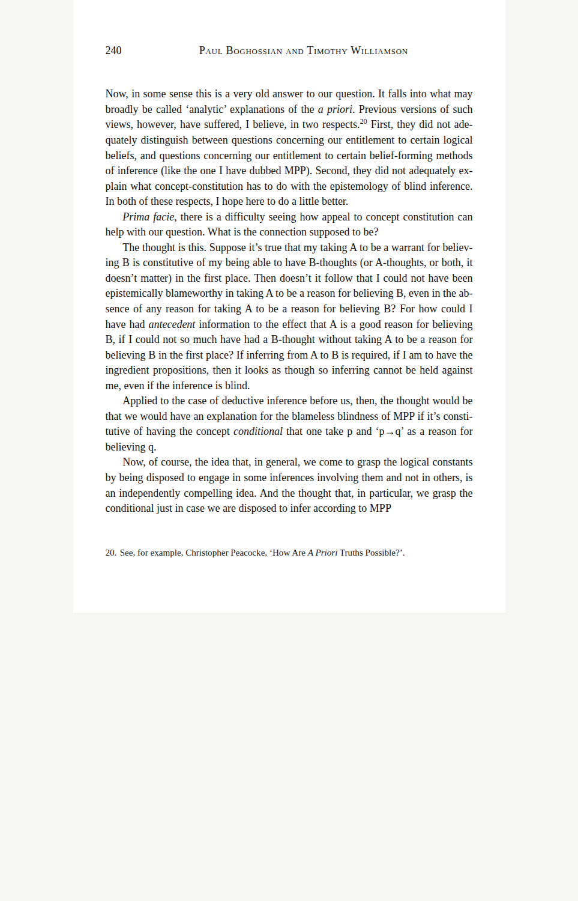240 Paul Boghossian and Timothy Williamson
Now, in some sense this is a very old answer to our question. It falls into what may broadly be called ‘analytic’ explanations of the a priori. Previous versions of such views, however, have suffered, I believe, in two respects.20 First, they did not adequately distinguish between questions concerning our entitlement to certain logical beliefs, and questions concerning our entitlement to certain belief-forming methods of inference (like the one I have dubbed MPP). Second, they did not adequately explain what concept-constitution has to do with the epistemology of blind inference. In both of these respects, I hope here to do a little better.
Prima facie, there is a difficulty seeing how appeal to concept constitution can help with our question. What is the connection supposed to be?
The thought is this. Suppose it’s true that my taking A to be a warrant for believing B is constitutive of my being able to have B-thoughts (or A-thoughts, or both, it doesn’t matter) in the first place. Then doesn’t it follow that I could not have been epistemically blameworthy in taking A to be a reason for believing B, even in the absence of any reason for taking A to be a reason for believing B? For how could I have had antecedent information to the effect that A is a good reason for believing B, if I could not so much have had a B-thought without taking A to be a reason for believing B in the first place? If inferring from A to B is required, if I am to have the ingredient propositions, then it looks as though so inferring cannot be held against me, even if the inference is blind.
Applied to the case of deductive inference before us, then, the thought would be that we would have an explanation for the blameless blindness of MPP if it’s constitutive of having the concept conditional that one take p and ‘p→q’ as a reason for believing q.
Now, of course, the idea that, in general, we come to grasp the logical constants by being disposed to engage in some inferences involving them and not in others, is an independently compelling idea. And the thought that, in particular, we grasp the conditional just in case we are disposed to infer according to MPP
20. See, for example, Christopher Peacocke, ‘How Are A Priori Truths Possible?’.